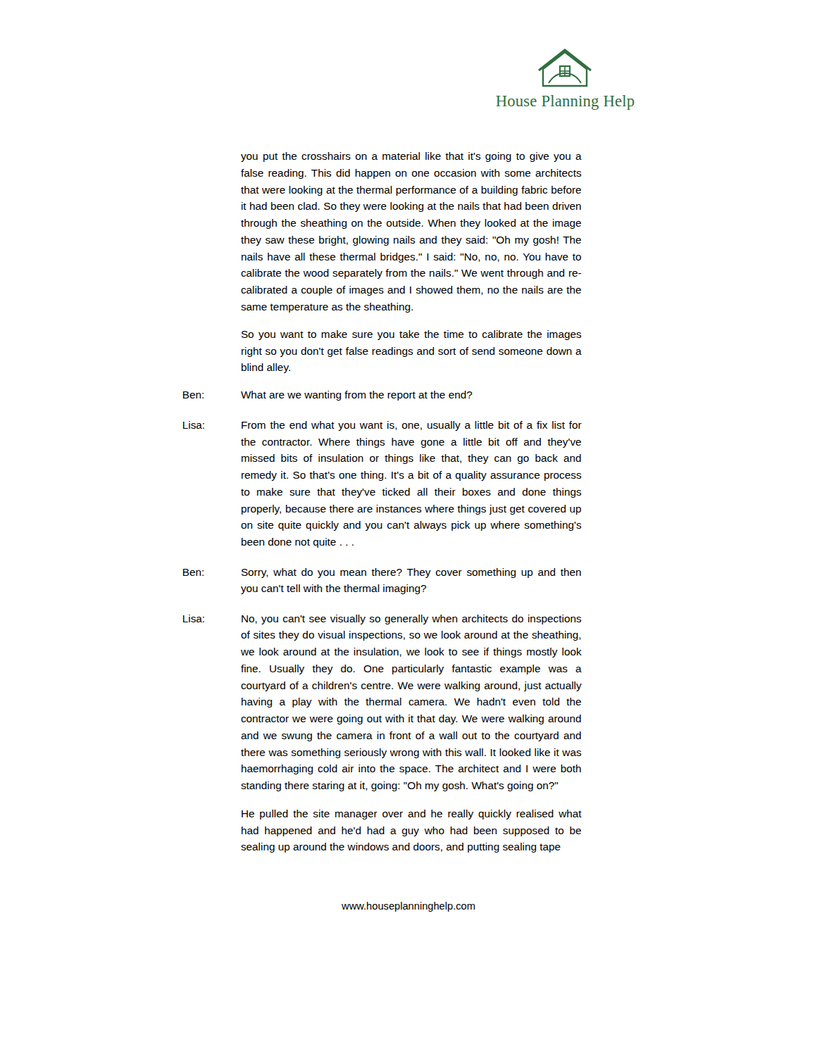House Planning Help
you put the crosshairs on a material like that it's going to give you a false reading. This did happen on one occasion with some architects that were looking at the thermal performance of a building fabric before it had been clad. So they were looking at the nails that had been driven through the sheathing on the outside. When they looked at the image they saw these bright, glowing nails and they said: "Oh my gosh! The nails have all these thermal bridges." I said: "No, no, no. You have to calibrate the wood separately from the nails." We went through and re-calibrated a couple of images and I showed them, no the nails are the same temperature as the sheathing.
So you want to make sure you take the time to calibrate the images right so you don't get false readings and sort of send someone down a blind alley.
Ben:
What are we wanting from the report at the end?
Lisa:
From the end what you want is, one, usually a little bit of a fix list for the contractor. Where things have gone a little bit off and they've missed bits of insulation or things like that, they can go back and remedy it. So that's one thing. It's a bit of a quality assurance process to make sure that they've ticked all their boxes and done things properly, because there are instances where things just get covered up on site quite quickly and you can't always pick up where something's been done not quite . . .
Ben:
Sorry, what do you mean there? They cover something up and then you can't tell with the thermal imaging?
Lisa:
No, you can't see visually so generally when architects do inspections of sites they do visual inspections, so we look around at the sheathing, we look around at the insulation, we look to see if things mostly look fine. Usually they do. One particularly fantastic example was a courtyard of a children's centre. We were walking around, just actually having a play with the thermal camera. We hadn't even told the contractor we were going out with it that day. We were walking around and we swung the camera in front of a wall out to the courtyard and there was something seriously wrong with this wall. It looked like it was haemorrhaging cold air into the space. The architect and I were both standing there staring at it, going: "Oh my gosh. What's going on?"
He pulled the site manager over and he really quickly realised what had happened and he'd had a guy who had been supposed to be sealing up around the windows and doors, and putting sealing tape
www.houseplanninghelp.com